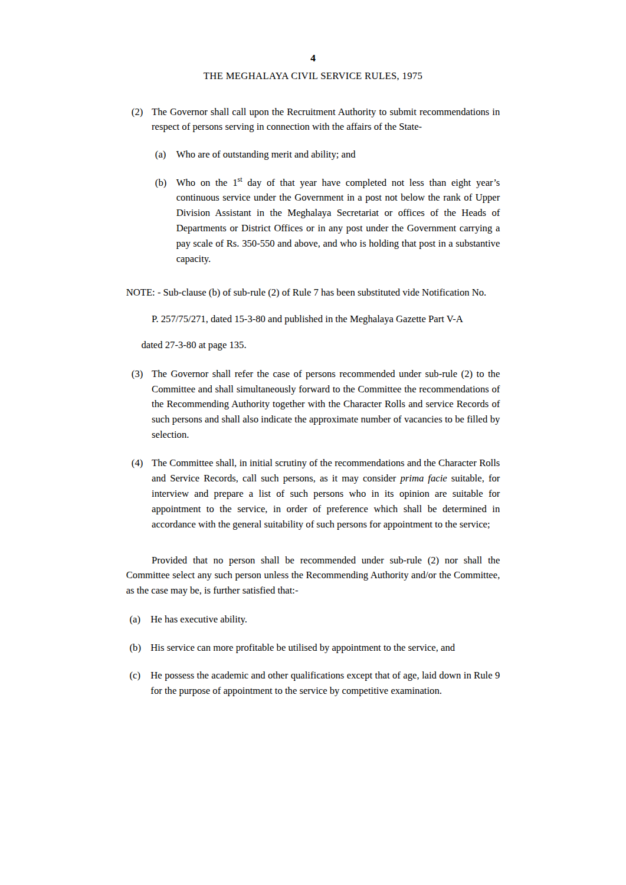4
THE MEGHALAYA CIVIL SERVICE RULES, 1975
(2) The Governor shall call upon the Recruitment Authority to submit recommendations in respect of persons serving in connection with the affairs of the State-
(a) Who are of outstanding merit and ability; and
(b) Who on the 1st day of that year have completed not less than eight year’s continuous service under the Government in a post not below the rank of Upper Division Assistant in the Meghalaya Secretariat or offices of the Heads of Departments or District Offices or in any post under the Government carrying a pay scale of Rs. 350-550 and above, and who is holding that post in a substantive capacity.
NOTE: - Sub-clause (b) of sub-rule (2) of Rule 7 has been substituted vide Notification No.
P. 257/75/271, dated 15-3-80 and published in the Meghalaya Gazette Part V-A
dated 27-3-80 at page 135.
(3) The Governor shall refer the case of persons recommended under sub-rule (2) to the Committee and shall simultaneously forward to the Committee the recommendations of the Recommending Authority together with the Character Rolls and service Records of such persons and shall also indicate the approximate number of vacancies to be filled by selection.
(4) The Committee shall, in initial scrutiny of the recommendations and the Character Rolls and Service Records, call such persons, as it may consider prima facie suitable, for interview and prepare a list of such persons who in its opinion are suitable for appointment to the service, in order of preference which shall be determined in accordance with the general suitability of such persons for appointment to the service;
Provided that no person shall be recommended under sub-rule (2) nor shall the Committee select any such person unless the Recommending Authority and/or the Committee, as the case may be, is further satisfied that:-
(a) He has executive ability.
(b) His service can more profitable be utilised by appointment to the service, and
(c) He possess the academic and other qualifications except that of age, laid down in Rule 9 for the purpose of appointment to the service by competitive examination.